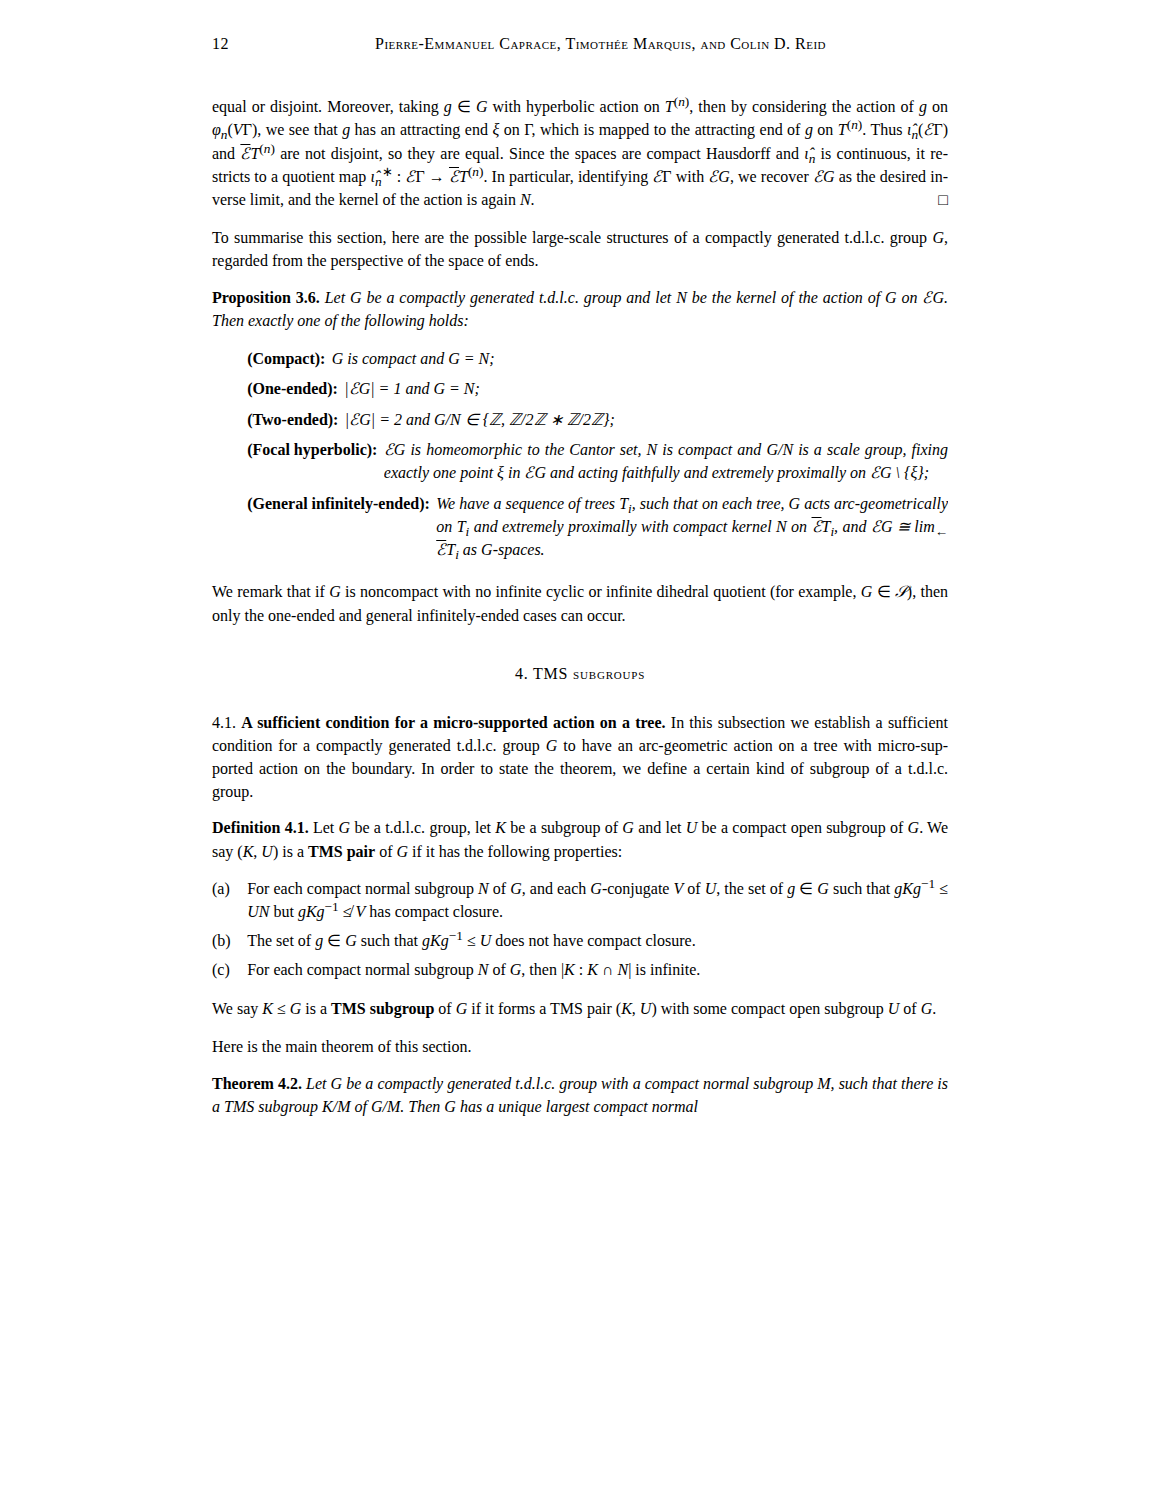12 Pierre-Emmanuel Caprace, Timothée Marquis, and Colin D. Reid
equal or disjoint. Moreover, taking g ∈ G with hyperbolic action on T(n), then by considering the action of g on φn(VΓ), we see that g has an attracting end ξ on Γ, which is mapped to the attracting end of g on T(n). Thus ι̂n(ℰΓ) and ℰT(n) are not disjoint, so they are equal. Since the spaces are compact Hausdorff and ι̂n is continuous, it restricts to a quotient map ι̂n∗ : ℰΓ → ℰT(n). In particular, identifying ℰΓ with ℰG, we recover ℰG as the desired inverse limit, and the kernel of the action is again N. □
To summarise this section, here are the possible large-scale structures of a compactly generated t.d.l.c. group G, regarded from the perspective of the space of ends.
Proposition 3.6. Let G be a compactly generated t.d.l.c. group and let N be the kernel of the action of G on ℰG. Then exactly one of the following holds:
(Compact):
G is compact and G = N;
(One-ended):
|ℰG| = 1 and G = N;
(Two-ended):
|ℰG| = 2 and G/N ∈ {ℤ, ℤ/2ℤ ∗ ℤ/2ℤ};
(Focal hyperbolic):
ℰG is homeomorphic to the Cantor set, N is compact and G/N is a scale group, fixing exactly one point ξ in ℰG and acting faithfully and extremely proximally on ℰG \ {ξ};
(General infinitely-ended):
We have a sequence of trees Ti, such that on each tree, G acts arc-geometrically on Ti and extremely proximally with compact kernel N on ℰTi, and ℰG ≅ lim← ℰTi as G-spaces.
We remark that if G is noncompact with no infinite cyclic or infinite dihedral quotient (for example, G ∈ 𝒮), then only the one-ended and general infinitely-ended cases can occur.
4. TMS subgroups
4.1. A sufficient condition for a micro-supported action on a tree. In this subsection we establish a sufficient condition for a compactly generated t.d.l.c. group G to have an arc-geometric action on a tree with micro-supported action on the boundary. In order to state the theorem, we define a certain kind of subgroup of a t.d.l.c. group.
Definition 4.1. Let G be a t.d.l.c. group, let K be a subgroup of G and let U be a compact open subgroup of G. We say (K, U) is a TMS pair of G if it has the following properties:
For each compact normal subgroup N of G, and each G-conjugate V of U, the set of g ∈ G such that gKg−1 ≤ UN but gKg−1 ≰ V has compact closure.
The set of g ∈ G such that gKg−1 ≤ U does not have compact closure.
For each compact normal subgroup N of G, then |K : K ∩ N| is infinite.
We say K ≤ G is a TMS subgroup of G if it forms a TMS pair (K, U) with some compact open subgroup U of G.
Here is the main theorem of this section.
Theorem 4.2. Let G be a compactly generated t.d.l.c. group with a compact normal subgroup M, such that there is a TMS subgroup K/M of G/M. Then G has a unique largest compact normal